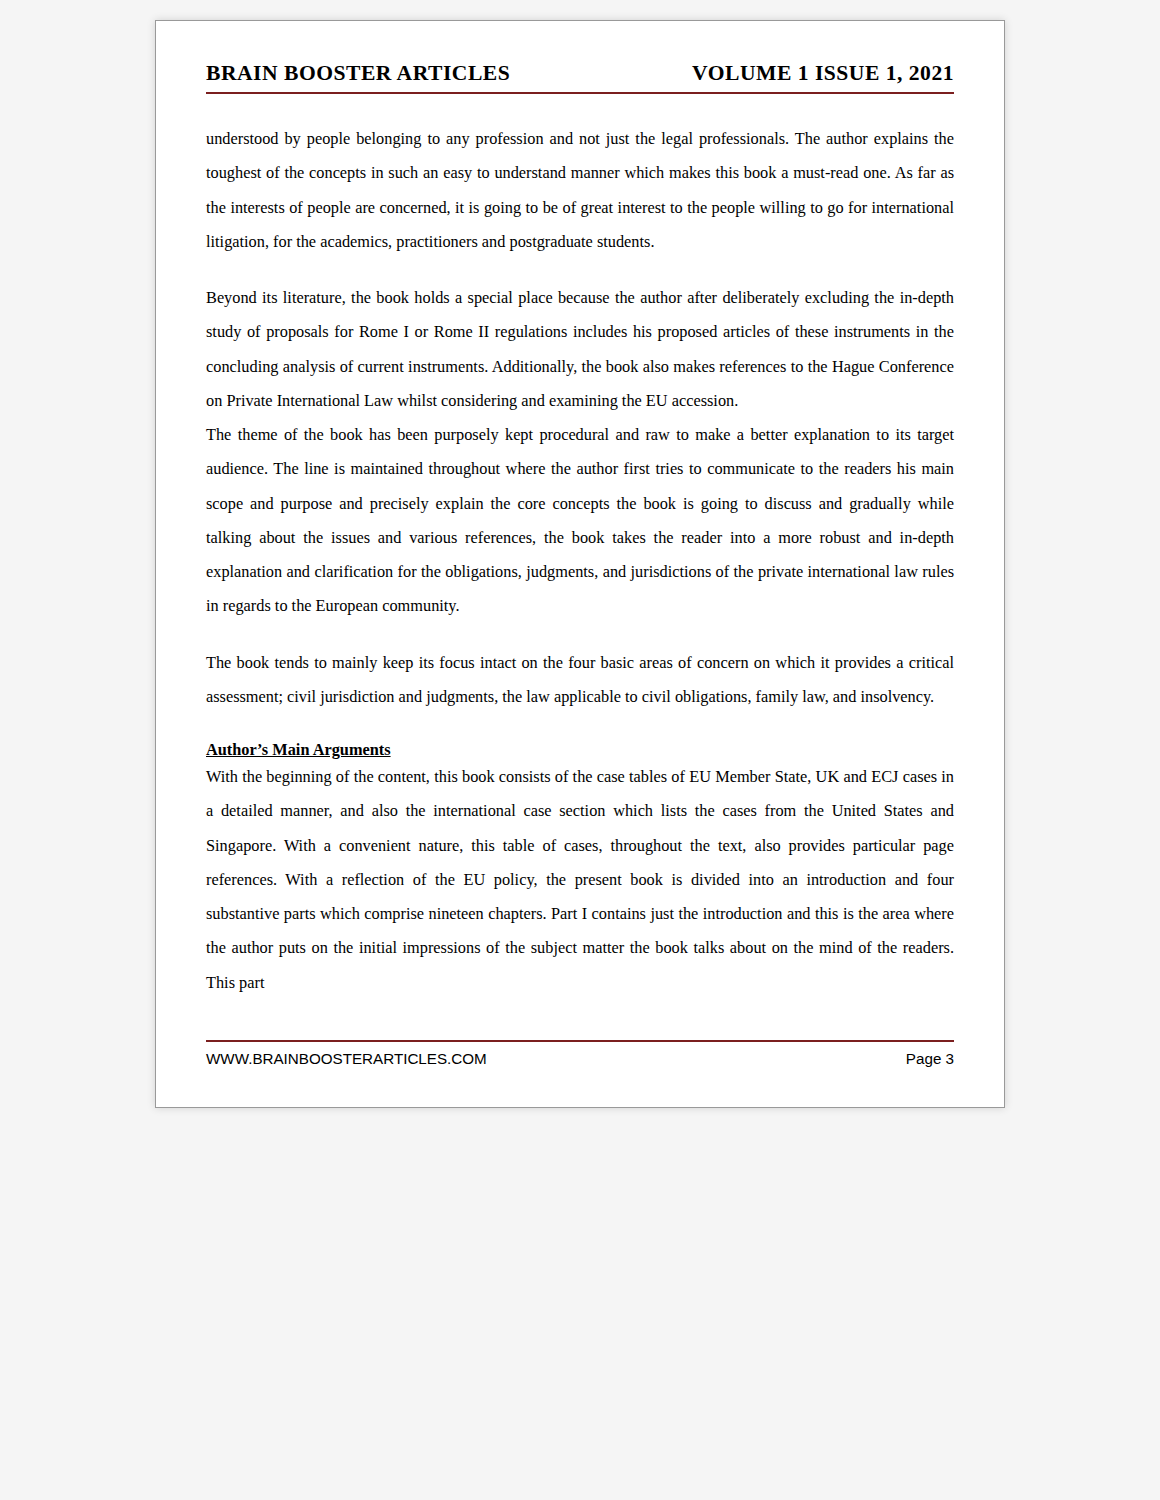Brain Booster Articles Volume 1 Issue 1, 2021
understood by people belonging to any profession and not just the legal professionals. The author explains the toughest of the concepts in such an easy to understand manner which makes this book a must-read one. As far as the interests of people are concerned, it is going to be of great interest to the people willing to go for international litigation, for the academics, practitioners and postgraduate students.
Beyond its literature, the book holds a special place because the author after deliberately excluding the in-depth study of proposals for Rome I or Rome II regulations includes his proposed articles of these instruments in the concluding analysis of current instruments. Additionally, the book also makes references to the Hague Conference on Private International Law whilst considering and examining the EU accession.
The theme of the book has been purposely kept procedural and raw to make a better explanation to its target audience. The line is maintained throughout where the author first tries to communicate to the readers his main scope and purpose and precisely explain the core concepts the book is going to discuss and gradually while talking about the issues and various references, the book takes the reader into a more robust and in-depth explanation and clarification for the obligations, judgments, and jurisdictions of the private international law rules in regards to the European community.
The book tends to mainly keep its focus intact on the four basic areas of concern on which it provides a critical assessment; civil jurisdiction and judgments, the law applicable to civil obligations, family law, and insolvency.
Author’s Main Arguments
With the beginning of the content, this book consists of the case tables of EU Member State, UK and ECJ cases in a detailed manner, and also the international case section which lists the cases from the United States and Singapore. With a convenient nature, this table of cases, throughout the text, also provides particular page references. With a reflection of the EU policy, the present book is divided into an introduction and four substantive parts which comprise nineteen chapters. Part I contains just the introduction and this is the area where the author puts on the initial impressions of the subject matter the book talks about on the mind of the readers. This part
WWW.BRAINBOOSTERARTICLES.COM Page 3